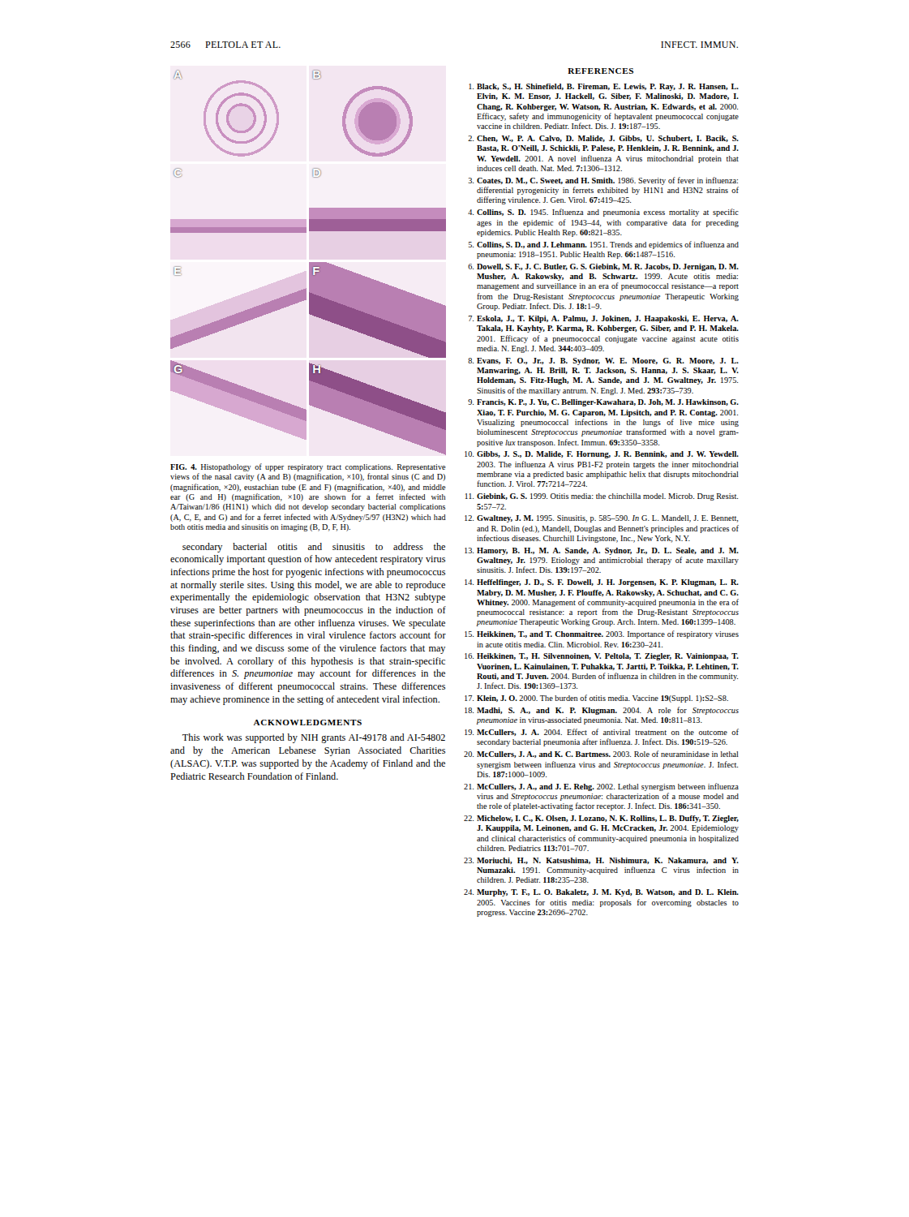2566 PELTOLA ET AL. INFECT. IMMUN.
A
B
C
D
E
F
G
H
FIG. 4. Histopathology of upper respiratory tract complications. Representative views of the nasal cavity (A and B) (magnification, ×10), frontal sinus (C and D) (magnification, ×20), eustachian tube (E and F) (magnification, ×40), and middle ear (G and H) (magnification, ×10) are shown for a ferret infected with A/Taiwan/1/86 (H1N1) which did not develop secondary bacterial complications (A, C, E, and G) and for a ferret infected with A/Sydney/5/97 (H3N2) which had both otitis media and sinusitis on imaging (B, D, F, H).
secondary bacterial otitis and sinusitis to address the economically important question of how antecedent respiratory virus infections prime the host for pyogenic infections with pneumococcus at normally sterile sites. Using this model, we are able to reproduce experimentally the epidemiologic observation that H3N2 subtype viruses are better partners with pneumococcus in the induction of these superinfections than are other influenza viruses. We speculate that strain-specific differences in viral virulence factors account for this finding, and we discuss some of the virulence factors that may be involved. A corollary of this hypothesis is that strain-specific differences in S. pneumoniae may account for differences in the invasiveness of different pneumococcal strains. These differences may achieve prominence in the setting of antecedent viral infection.
Acknowledgments
This work was supported by NIH grants AI-49178 and AI-54802 and by the American Lebanese Syrian Associated Charities (ALSAC). V.T.P. was supported by the Academy of Finland and the Pediatric Research Foundation of Finland.
REFERENCES
Black, S., H. Shinefield, B. Fireman, E. Lewis, P. Ray, J. R. Hansen, L. Elvin, K. M. Ensor, J. Hackell, G. Siber, F. Malinoski, D. Madore, I. Chang, R. Kohberger, W. Watson, R. Austrian, K. Edwards, et al. 2000. Efficacy, safety and immunogenicity of heptavalent pneumococcal conjugate vaccine in children. Pediatr. Infect. Dis. J. 19: 187–195.
Chen, W., P. A. Calvo, D. Malide, J. Gibbs, U. Schubert, I. Bacik, S. Basta, R. O'Neill, J. Schickli, P. Palese, P. Henklein, J. R. Bennink, and J. W. Yewdell. 2001. A novel influenza A virus mitochondrial protein that induces cell death. Nat. Med. 7: 1306–1312.
Coates, D. M., C. Sweet, and H. Smith. 1986. Severity of fever in influenza: differential pyrogenicity in ferrets exhibited by H1N1 and H3N2 strains of differing virulence. J. Gen. Virol. 67: 419–425.
Collins, S. D. 1945. Influenza and pneumonia excess mortality at specific ages in the epidemic of 1943–44, with comparative data for preceding epidemics. Public Health Rep. 60: 821–835.
Collins, S. D., and J. Lehmann. 1951. Trends and epidemics of influenza and pneumonia: 1918–1951. Public Health Rep. 66: 1487–1516.
Dowell, S. F., J. C. Butler, G. S. Giebink, M. R. Jacobs, D. Jernigan, D. M. Musher, A. Rakowsky, and B. Schwartz. 1999. Acute otitis media: management and surveillance in an era of pneumococcal resistance—a report from the Drug-Resistant Streptococcus pneumoniae Therapeutic Working Group. Pediatr. Infect. Dis. J. 18: 1–9.
Eskola, J., T. Kilpi, A. Palmu, J. Jokinen, J. Haapakoski, E. Herva, A. Takala, H. Kayhty, P. Karma, R. Kohberger, G. Siber, and P. H. Makela. 2001. Efficacy of a pneumococcal conjugate vaccine against acute otitis media. N. Engl. J. Med. 344: 403–409.
Evans, F. O., Jr., J. B. Sydnor, W. E. Moore, G. R. Moore, J. L. Manwaring, A. H. Brill, R. T. Jackson, S. Hanna, J. S. Skaar, L. V. Holdeman, S. Fitz-Hugh, M. A. Sande, and J. M. Gwaltney, Jr. 1975. Sinusitis of the maxillary antrum. N. Engl. J. Med. 293: 735–739.
Francis, K. P., J. Yu, C. Bellinger-Kawahara, D. Joh, M. J. Hawkinson, G. Xiao, T. F. Purchio, M. G. Caparon, M. Lipsitch, and P. R. Contag. 2001. Visualizing pneumococcal infections in the lungs of live mice using bioluminescent Streptococcus pneumoniae transformed with a novel gram-positive lux transposon. Infect. Immun. 69: 3350–3358.
Gibbs, J. S., D. Malide, F. Hornung, J. R. Bennink, and J. W. Yewdell. 2003. The influenza A virus PB1-F2 protein targets the inner mitochondrial membrane via a predicted basic amphipathic helix that disrupts mitochondrial function. J. Virol. 77: 7214–7224.
Giebink, G. S. 1999. Otitis media: the chinchilla model. Microb. Drug Resist. 5: 57–72.
Gwaltney, J. M. 1995. Sinusitis, p. 585–590. In G. L. Mandell, J. E. Bennett, and R. Dolin (ed.), Mandell, Douglas and Bennett's principles and practices of infectious diseases. Churchill Livingstone, Inc., New York, N.Y.
Hamory, B. H., M. A. Sande, A. Sydnor, Jr., D. L. Seale, and J. M. Gwaltney, Jr. 1979. Etiology and antimicrobial therapy of acute maxillary sinusitis. J. Infect. Dis. 139: 197–202.
Heffelfinger, J. D., S. F. Dowell, J. H. Jorgensen, K. P. Klugman, L. R. Mabry, D. M. Musher, J. F. Plouffe, A. Rakowsky, A. Schuchat, and C. G. Whitney. 2000. Management of community-acquired pneumonia in the era of pneumococcal resistance: a report from the Drug-Resistant Streptococcus pneumoniae Therapeutic Working Group. Arch. Intern. Med. 160: 1399–1408.
Heikkinen, T., and T. Chonmaitree. 2003. Importance of respiratory viruses in acute otitis media. Clin. Microbiol. Rev. 16: 230–241.
Heikkinen, T., H. Silvennoinen, V. Peltola, T. Ziegler, R. Vainionpaa, T. Vuorinen, L. Kainulainen, T. Puhakka, T. Jartti, P. Toikka, P. Lehtinen, T. Routi, and T. Juven. 2004. Burden of influenza in children in the community. J. Infect. Dis. 190: 1369–1373.
Klein, J. O. 2000. The burden of otitis media. Vaccine 19(Suppl. 1): S2–S8.
Madhi, S. A., and K. P. Klugman. 2004. A role for Streptococcus pneumoniae in virus-associated pneumonia. Nat. Med. 10: 811–813.
McCullers, J. A. 2004. Effect of antiviral treatment on the outcome of secondary bacterial pneumonia after influenza. J. Infect. Dis. 190: 519–526.
McCullers, J. A., and K. C. Bartmess. 2003. Role of neuraminidase in lethal synergism between influenza virus and Streptococcus pneumoniae. J. Infect. Dis. 187: 1000–1009.
McCullers, J. A., and J. E. Rehg. 2002. Lethal synergism between influenza virus and Streptococcus pneumoniae: characterization of a mouse model and the role of platelet-activating factor receptor. J. Infect. Dis. 186: 341–350.
Michelow, I. C., K. Olsen, J. Lozano, N. K. Rollins, L. B. Duffy, T. Ziegler, J. Kauppila, M. Leinonen, and G. H. McCracken, Jr. 2004. Epidemiology and clinical characteristics of community-acquired pneumonia in hospitalized children. Pediatrics 113: 701–707.
Moriuchi, H., N. Katsushima, H. Nishimura, K. Nakamura, and Y. Numazaki. 1991. Community-acquired influenza C virus infection in children. J. Pediatr. 118: 235–238.
Murphy, T. F., L. O. Bakaletz, J. M. Kyd, B. Watson, and D. L. Klein. 2005. Vaccines for otitis media: proposals for overcoming obstacles to progress. Vaccine 23: 2696–2702.